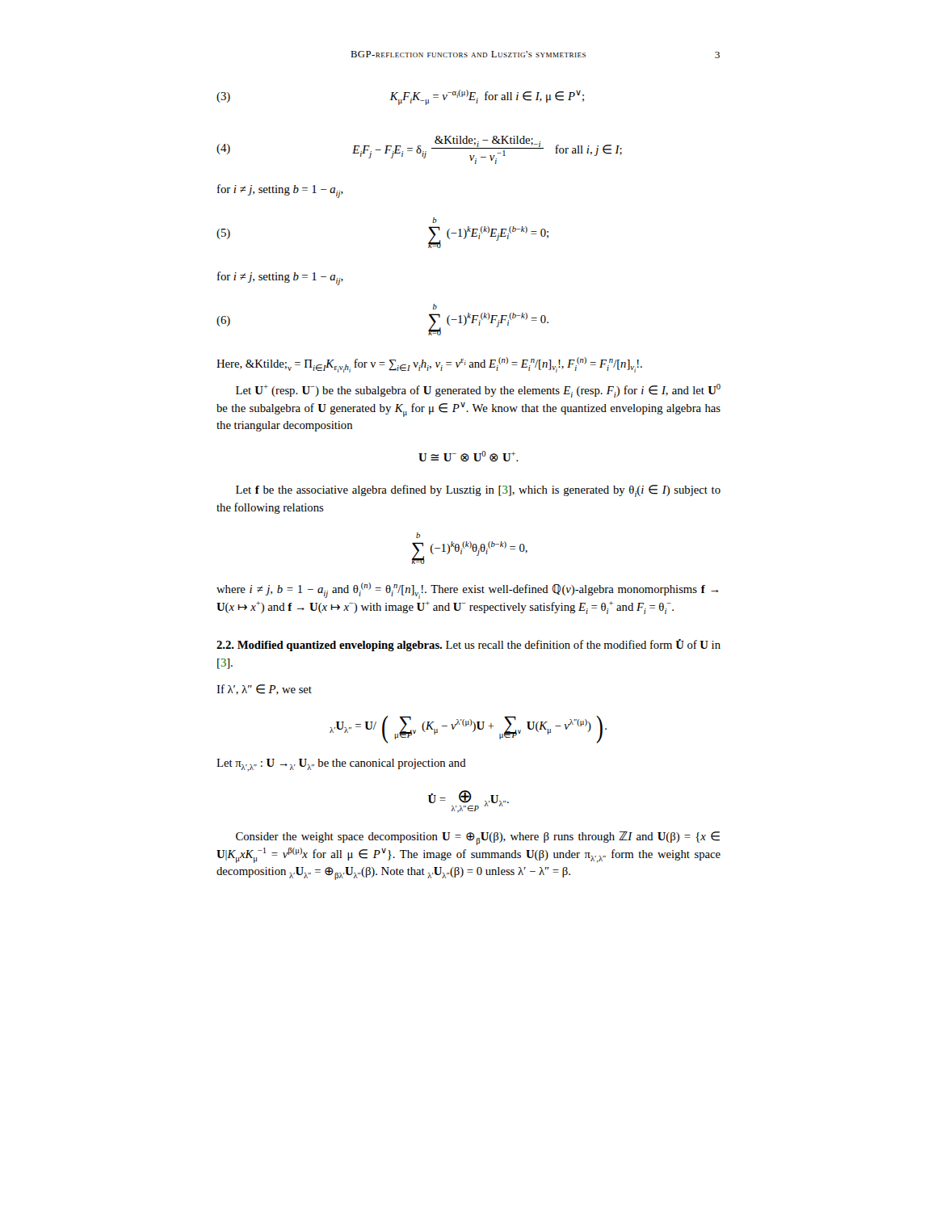BGP-reflection functors and Lusztig's symmetries 3
(3) KμFiK−μ = v−αi(μ)Ei for all i ∈ I, μ ∈ P∨;
(4) EiFj − FjEi = δij &Ktilde;i − &Ktilde;−i vi − vi−1 for all i, j ∈ I;
for i ≠ j, setting b = 1 − aij,
(5) b ∑ k=0 (−1)kEi(k)EjEi(b−k) = 0;
for i ≠ j, setting b = 1 − aij,
(6) b ∑ k=0 (−1)kFi(k)FjFi(b−k) = 0.
Here, &Ktilde;ν = Πi∈IKεiνihi for ν = ∑i∈I νihi, vi = vεi and Ei(n) = Ein/[n]vi!, Fi(n) = Fin/[n]vi!.
Let U+ (resp. U−) be the subalgebra of U generated by the elements Ei (resp. Fi) for i ∈ I, and let U0 be the subalgebra of U generated by Kμ for μ ∈ P∨. We know that the quantized enveloping algebra has the triangular decomposition
U ≅ U− ⊗ U0 ⊗ U+.
Let f be the associative algebra defined by Lusztig in [3], which is generated by θi(i ∈ I) subject to the following relations
b ∑ k=0 (−1)kθi(k)θjθi(b−k) = 0,
where i ≠ j, b = 1 − aij and θi(n) = θin/[n]vi!. There exist well-defined ℚ(v)-algebra monomorphisms f → U(x ↦ x+) and f → U(x ↦ x−) with image U+ and U− respectively satisfying Ei = θi+ and Fi = θi−.
2.2. Modified quantized enveloping algebras. Let us recall the definition of the modified form U̇ of U in [3].
If λ′, λ″ ∈ P, we set
λ′Uλ″ = U/ ( ∑ μ∈P∨ (Kμ − vλ′(μ))U + ∑ μ∈P∨ U(Kμ − vλ″(μ)) ).
Let πλ′,λ″ : U →λ′ Uλ″ be the canonical projection and
U̇ = ⊕ λ′,λ″∈P λ′Uλ″.
Consider the weight space decomposition U = ⊕βU(β), where β runs through ℤI and U(β) = {x ∈ U|KμxKμ−1 = vβ(μ)x for all μ ∈ P∨}. The image of summands U(β) under πλ′,λ″ form the weight space decomposition λ′Uλ″ = ⊕βλ′Uλ″(β). Note that λ′Uλ″(β) = 0 unless λ′ − λ″ = β.